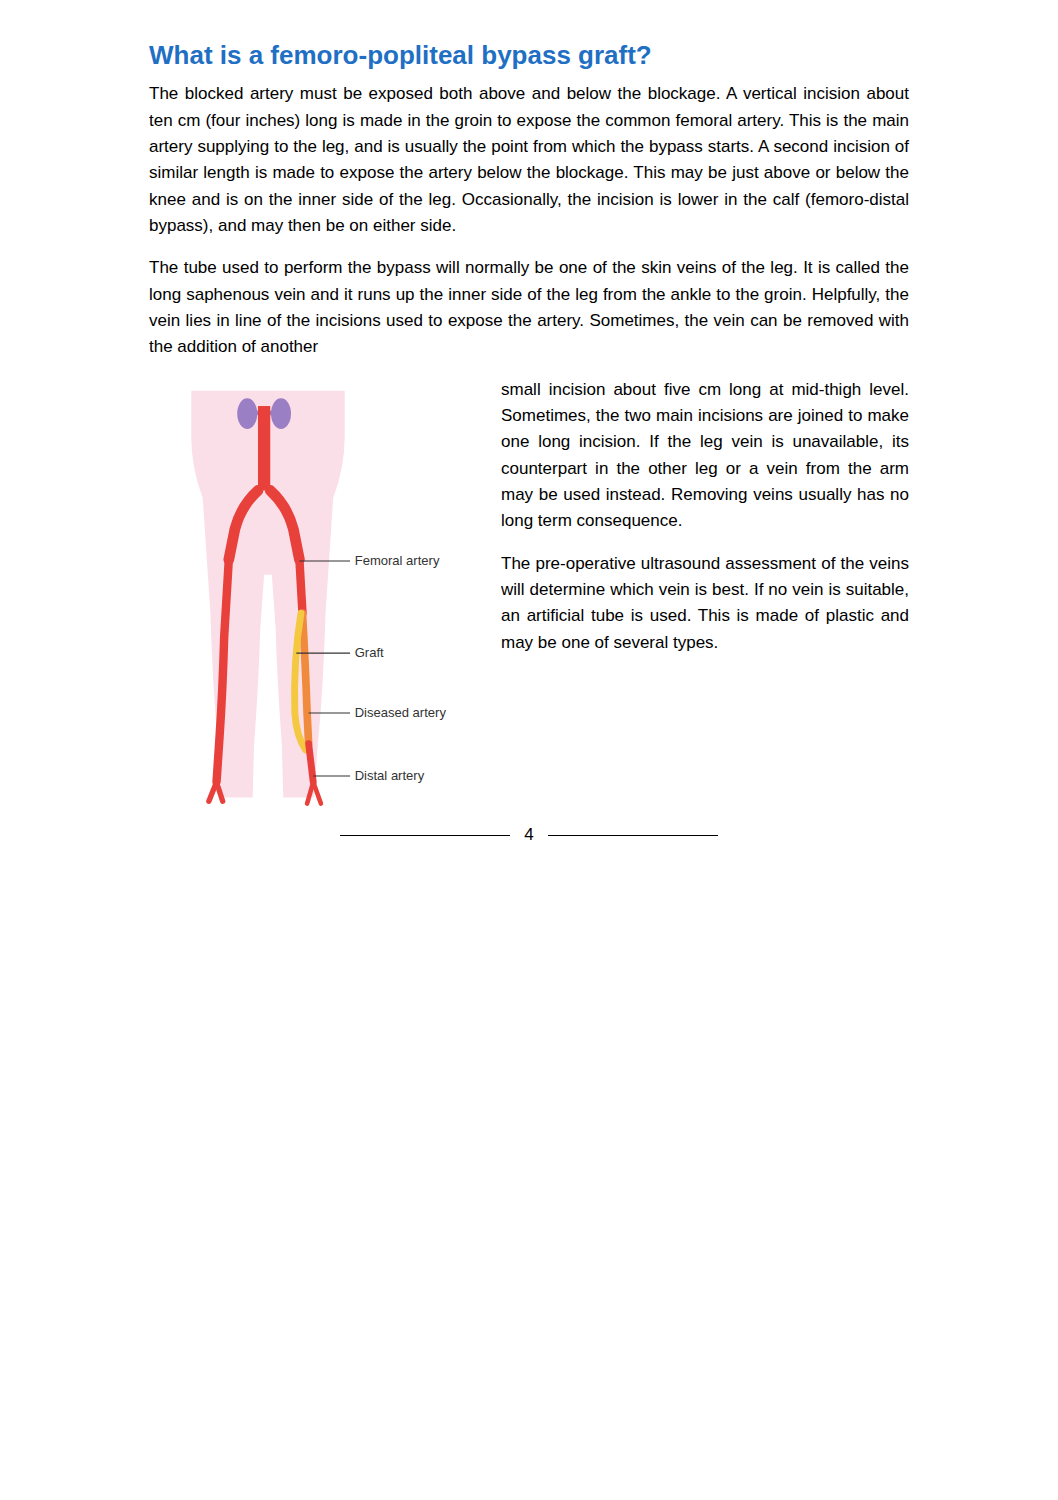What is a femoro-popliteal bypass graft?
The blocked artery must be exposed both above and below the blockage. A vertical incision about ten cm (four inches) long is made in the groin to expose the common femoral artery. This is the main artery supplying to the leg, and is usually the point from which the bypass starts. A second incision of similar length is made to expose the artery below the blockage. This may be just above or below the knee and is on the inner side of the leg. Occasionally, the incision is lower in the calf (femoro-distal bypass), and may then be on either side.
The tube used to perform the bypass will normally be one of the skin veins of the leg. It is called the long saphenous vein and it runs up the inner side of the leg from the ankle to the groin. Helpfully, the vein lies in line of the incisions used to expose the artery. Sometimes, the vein can be removed with the addition of another
Femoral artery Graft Diseased artery Distal artery
small incision about five cm long at mid-thigh level. Sometimes, the two main incisions are joined to make one long incision. If the leg vein is unavailable, its counterpart in the other leg or a vein from the arm may be used instead. Removing veins usually has no long term consequence.
The pre-operative ultrasound assessment of the veins will determine which vein is best. If no vein is suitable, an artificial tube is used. This is made of plastic and may be one of several types.
4